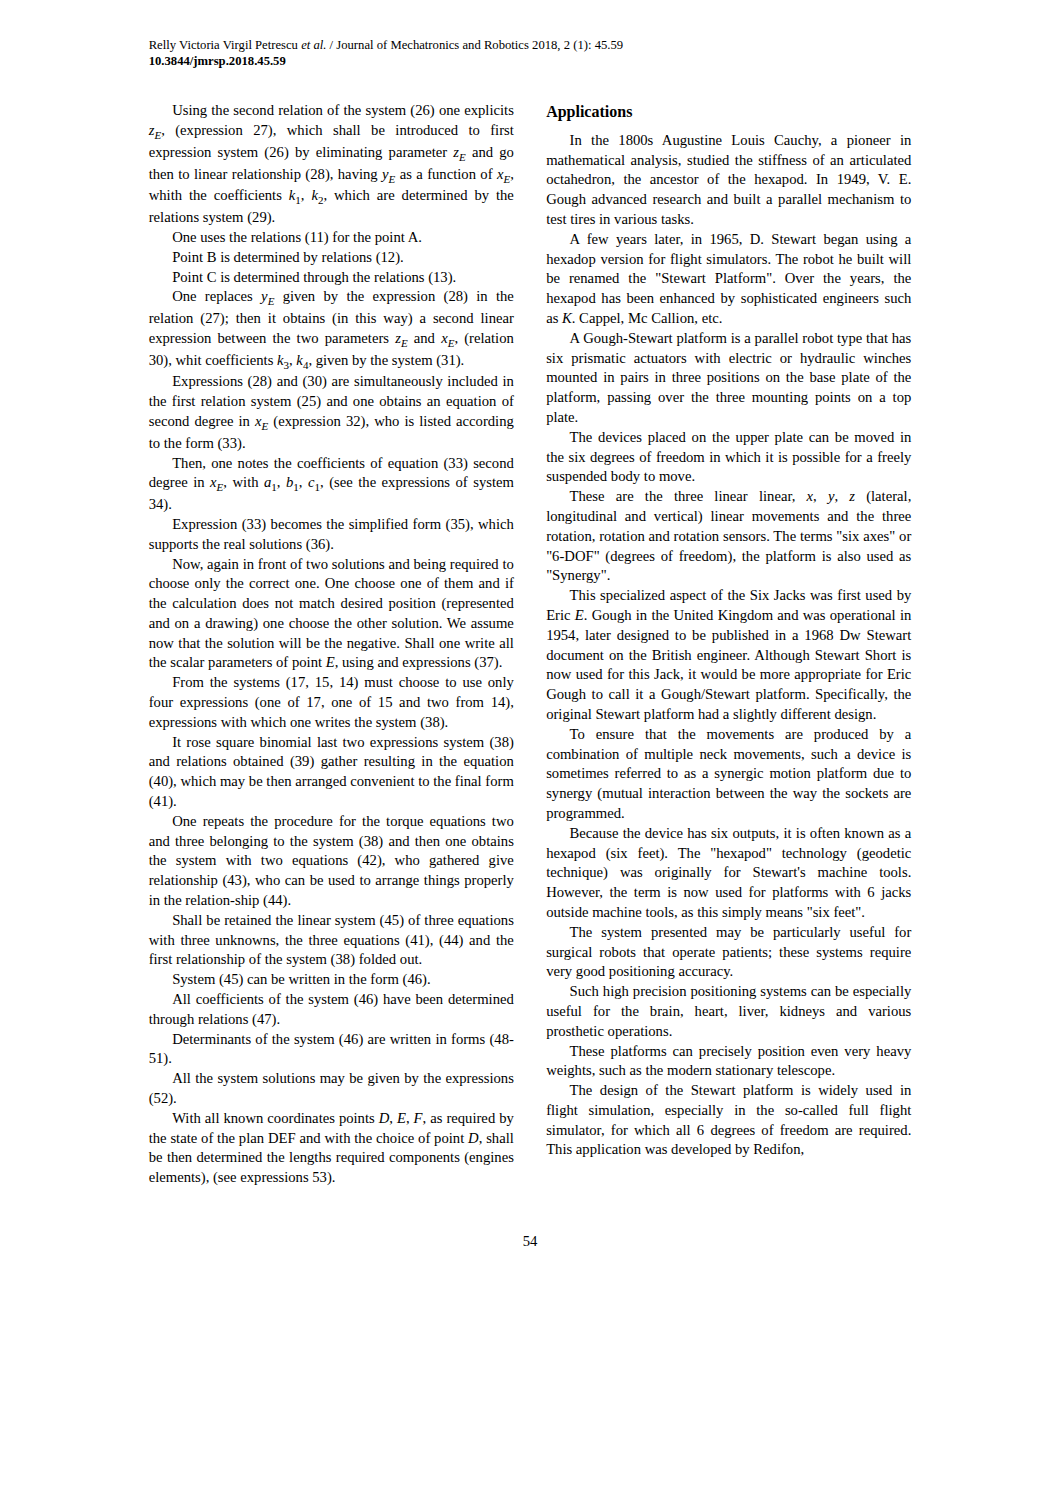Relly Victoria Virgil Petrescu et al. / Journal of Mechatronics and Robotics 2018, 2 (1): 45.59
10.3844/jmrsp.2018.45.59
Using the second relation of the system (26) one explicits zE, (expression 27), which shall be introduced to first expression system (26) by eliminating parameter zE and go then to linear relationship (28), having yE as a function of xE, whith the coefficients k1, k2, which are determined by the relations system (29).
One uses the relations (11) for the point A.
Point B is determined by relations (12).
Point C is determined through the relations (13).
One replaces yE given by the expression (28) in the relation (27); then it obtains (in this way) a second linear expression between the two parameters zE and xE, (relation 30), whit coefficients k3, k4, given by the system (31).
Expressions (28) and (30) are simultaneously included in the first relation system (25) and one obtains an equation of second degree in xE (expression 32), who is listed according to the form (33).
Then, one notes the coefficients of equation (33) second degree in xE, with a1, b1, c1, (see the expressions of system 34).
Expression (33) becomes the simplified form (35), which supports the real solutions (36).
Now, again in front of two solutions and being required to choose only the correct one. One choose one of them and if the calculation does not match desired position (represented and on a drawing) one choose the other solution. We assume now that the solution will be the negative. Shall one write all the scalar parameters of point E, using and expressions (37).
From the systems (17, 15, 14) must choose to use only four expressions (one of 17, one of 15 and two from 14), expressions with which one writes the system (38).
It rose square binomial last two expressions system (38) and relations obtained (39) gather resulting in the equation (40), which may be then arranged convenient to the final form (41).
One repeats the procedure for the torque equations two and three belonging to the system (38) and then one obtains the system with two equations (42), who gathered give relationship (43), who can be used to arrange things properly in the relation-ship (44).
Shall be retained the linear system (45) of three equations with three unknowns, the three equations (41), (44) and the first relationship of the system (38) folded out.
System (45) can be written in the form (46).
All coefficients of the system (46) have been determined through relations (47).
Determinants of the system (46) are written in forms (48-51).
All the system solutions may be given by the expressions (52).
With all known coordinates points D, E, F, as required by the state of the plan DEF and with the choice of point D, shall be then determined the lengths required components (engines elements), (see expressions 53).
Applications
In the 1800s Augustine Louis Cauchy, a pioneer in mathematical analysis, studied the stiffness of an articulated octahedron, the ancestor of the hexapod. In 1949, V. E. Gough advanced research and built a parallel mechanism to test tires in various tasks.
A few years later, in 1965, D. Stewart began using a hexadop version for flight simulators. The robot he built will be renamed the "Stewart Platform". Over the years, the hexapod has been enhanced by sophisticated engineers such as K. Cappel, Mc Callion, etc.
A Gough-Stewart platform is a parallel robot type that has six prismatic actuators with electric or hydraulic winches mounted in pairs in three positions on the base plate of the platform, passing over the three mounting points on a top plate.
The devices placed on the upper plate can be moved in the six degrees of freedom in which it is possible for a freely suspended body to move.
These are the three linear linear, x, y, z (lateral, longitudinal and vertical) linear movements and the three rotation, rotation and rotation sensors. The terms "six axes" or "6-DOF" (degrees of freedom), the platform is also used as "Synergy".
This specialized aspect of the Six Jacks was first used by Eric E. Gough in the United Kingdom and was operational in 1954, later designed to be published in a 1968 Dw Stewart document on the British engineer. Although Stewart Short is now used for this Jack, it would be more appropriate for Eric Gough to call it a Gough/Stewart platform. Specifically, the original Stewart platform had a slightly different design.
To ensure that the movements are produced by a combination of multiple neck movements, such a device is sometimes referred to as a synergic motion platform due to synergy (mutual interaction between the way the sockets are programmed.
Because the device has six outputs, it is often known as a hexapod (six feet). The "hexapod" technology (geodetic technique) was originally for Stewart's machine tools. However, the term is now used for platforms with 6 jacks outside machine tools, as this simply means "six feet".
The system presented may be particularly useful for surgical robots that operate patients; these systems require very good positioning accuracy.
Such high precision positioning systems can be especially useful for the brain, heart, liver, kidneys and various prosthetic operations.
These platforms can precisely position even very heavy weights, such as the modern stationary telescope.
The design of the Stewart platform is widely used in flight simulation, especially in the so-called full flight simulator, for which all 6 degrees of freedom are required. This application was developed by Redifon,
54